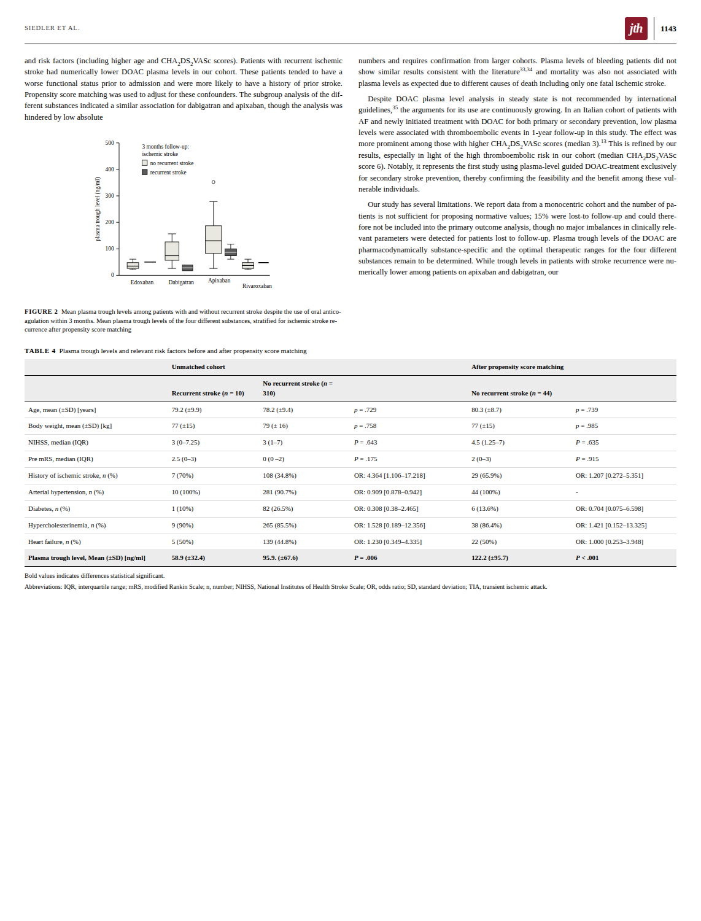Siedler et al.
jth
1143
and risk factors (including higher age and CHA2DS2VASc scores). Patients with recurrent ischemic stroke had numerically lower DOAC plasma levels in our cohort. These patients tended to have a worse functional status prior to admission and were more likely to have a history of prior stroke. Propensity score matching was used to adjust for these confounders. The subgroup analysis of the different substances indicated a similar association for dabigatran and apixaban, though the analysis was hindered by low absolute
0 100 200 300 400 500 plasma trough level (ng/ml) 3 months follow-up: ischemic stroke no recurrent stroke recurrent stroke Edoxaban Dabigatran Apixaban Rivaroxaban
FIGURE 2 Mean plasma trough levels among patients with and without recurrent stroke despite the use of oral anticoagulation within 3 months. Mean plasma trough levels of the four different substances, stratified for ischemic stroke recurrence after propensity score matching
numbers and requires confirmation from larger cohorts. Plasma levels of bleeding patients did not show similar results consistent with the literature33,34 and mortality was also not associated with plasma levels as expected due to different causes of death including only one fatal ischemic stroke.
Despite DOAC plasma level analysis in steady state is not recommended by international guidelines,35 the arguments for its use are continuously growing. In an Italian cohort of patients with AF and newly initiated treatment with DOAC for both primary or secondary prevention, low plasma levels were associated with thromboembolic events in 1-year follow-up in this study. The effect was more prominent among those with higher CHA2DS2VASc scores (median 3).13 This is refined by our results, especially in light of the high thromboembolic risk in our cohort (median CHA2DS2VASc score 6). Notably, it represents the first study using plasma-level guided DOAC-treatment exclusively for secondary stroke prevention, thereby confirming the feasibility and the benefit among these vulnerable individuals.
Our study has several limitations. We report data from a monocentric cohort and the number of patients is not sufficient for proposing normative values; 15% were lost-to follow-up and could therefore not be included into the primary outcome analysis, though no major imbalances in clinically relevant parameters were detected for patients lost to follow-up. Plasma trough levels of the DOAC are pharmacodynamically substance-specific and the optimal therapeutic ranges for the four different substances remain to be determined. While trough levels in patients with stroke recurrence were numerically lower among patients on apixaban and dabigatran, our
TABLE 4 Plasma trough levels and relevant risk factors before and after propensity score matching
| | Unmatched cohort | After propensity score matching |
| --- | --- | --- |
| | Recurrent stroke ( n = 10) | No recurrent stroke ( n = 310) | | No recurrent stroke ( n = 44) | |
| Age, mean (±SD) [years] | 79.2 (±9.9) | 78.2 (±9.4) | p = .729 | 80.3 (±8.7) | p = .739 |
| Body weight, mean (±SD) [kg] | 77 (±15) | 79 (± 16) | p = .758 | 77 (±15) | p = .985 |
| NIHSS, median (IQR) | 3 (0–7.25) | 3 (1–7) | P = .643 | 4.5 (1.25–7) | P = .635 |
| Pre mRS, median (IQR) | 2.5 (0–3) | 0 (0 –2) | P = .175 | 2 (0–3) | P = .915 |
| History of ischemic stroke, n (%) | 7 (70%) | 108 (34.8%) | OR: 4.364 [1.106–17.218] | 29 (65.9%) | OR: 1.207 [0.272–5.351] |
| Arterial hypertension, n (%) | 10 (100%) | 281 (90.7%) | OR: 0.909 [0.878–0.942] | 44 (100%) | - |
| Diabetes, n (%) | 1 (10%) | 82 (26.5%) | OR: 0.308 [0.38–2.465] | 6 (13.6%) | OR: 0.704 [0.075–6.598] |
| Hypercholesterinemia, n (%) | 9 (90%) | 265 (85.5%) | OR: 1.528 [0.189–12.356] | 38 (86.4%) | OR: 1.421 [0.152–13.325] |
| Heart failure, n (%) | 5 (50%) | 139 (44.8%) | OR: 1.230 [0.349–4.335] | 22 (50%) | OR: 1.000 [0.253–3.948] |
| Plasma trough level, Mean (±SD) [ng/ml] | 58.9 (±32.4) | 95.9. (±67.6) | P = .006 | 122.2 (±95.7) | P < .001 |
Bold values indicates differences statistical significant.
Abbreviations: IQR, interquartile range; mRS, modified Rankin Scale; n, number; NIHSS, National Institutes of Health Stroke Scale; OR, odds ratio; SD, standard deviation; TIA, transient ischemic attack.